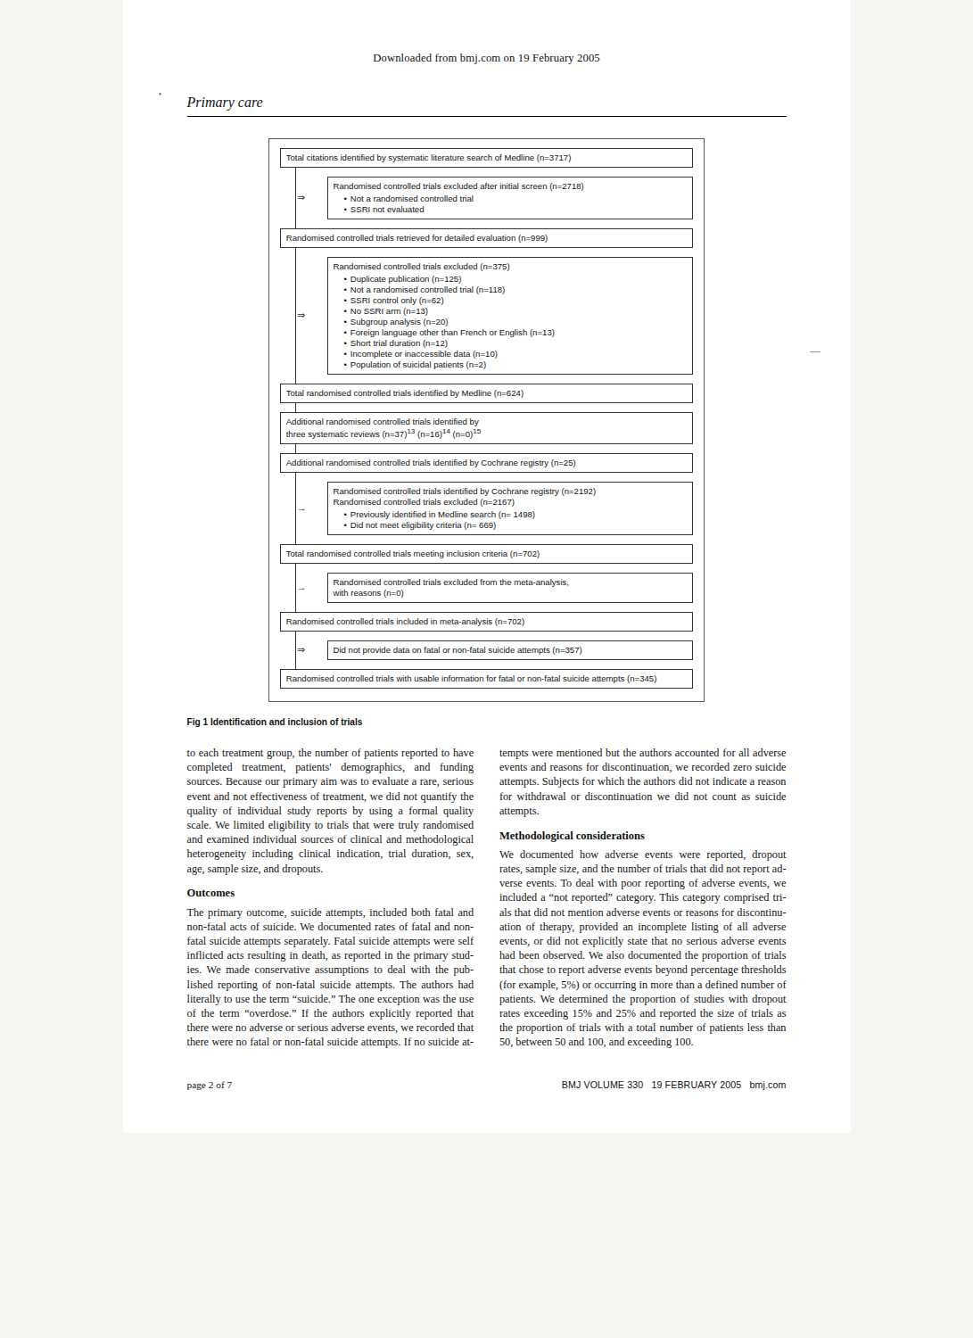Downloaded from bmj.com on 19 February 2005
Primary care
•
Total citations identified by systematic literature search of Medline (n=3717)
Randomised controlled trials excluded after initial screen (n=2718)
Not a randomised controlled trial
SSRI not evaluated
Randomised controlled trials retrieved for detailed evaluation (n=999)
Randomised controlled trials excluded (n=375)
Duplicate publication (n=125)
Not a randomised controlled trial (n=118)
SSRI control only (n=62)
No SSRI arm (n=13)
Subgroup analysis (n=20)
Foreign language other than French or English (n=13)
Short trial duration (n=12)
Incomplete or inaccessible data (n=10)
Population of suicidal patients (n=2)
Total randomised controlled trials identified by Medline (n=624)
Additional randomised controlled trials identified by
three systematic reviews (n=37)13 (n=16)14 (n=0)15
Additional randomised controlled trials identified by Cochrane registry (n=25)
Randomised controlled trials identified by Cochrane registry (n=2192)
Randomised controlled trials excluded (n=2167)
Previously identified in Medline search (n= 1498)
Did not meet eligibility criteria (n= 669)
Total randomised controlled trials meeting inclusion criteria (n=702)
Randomised controlled trials excluded from the meta-analysis,
with reasons (n=0)
Randomised controlled trials included in meta-analysis (n=702)
Did not provide data on fatal or non-fatal suicide attempts (n=357)
Randomised controlled trials with usable information for fatal or non-fatal suicide attempts (n=345)
Fig 1 Identification and inclusion of trials
to each treatment group, the number of patients reported to have completed treatment, patients' demographics, and funding sources. Because our primary aim was to evaluate a rare, serious event and not effectiveness of treatment, we did not quantify the quality of individual study reports by using a formal quality scale. We limited eligibility to trials that were truly randomised and examined individual sources of clinical and methodological heterogeneity including clinical indication, trial duration, sex, age, sample size, and dropouts.
Outcomes
The primary outcome, suicide attempts, included both fatal and non-fatal acts of suicide. We documented rates of fatal and non-fatal suicide attempts separately. Fatal suicide attempts were self inflicted acts resulting in death, as reported in the primary studies. We made conservative assumptions to deal with the published reporting of non-fatal suicide attempts. The authors had literally to use the term “suicide.” The one exception was the use of the term “overdose.” If the authors explicitly reported that there were no adverse or serious adverse events, we recorded that there were no fatal or non-fatal suicide attempts. If no suicide attempts were mentioned but the authors accounted for all adverse events and reasons for discontinuation, we recorded zero suicide attempts. Subjects for which the authors did not indicate a reason for withdrawal or discontinuation we did not count as suicide attempts.
Methodological considerations
We documented how adverse events were reported, dropout rates, sample size, and the number of trials that did not report adverse events. To deal with poor reporting of adverse events, we included a “not reported” category. This category comprised trials that did not mention adverse events or reasons for discontinuation of therapy, provided an incomplete listing of all adverse events, or did not explicitly state that no serious adverse events had been observed. We also documented the proportion of trials that chose to report adverse events beyond percentage thresholds (for example, 5%) or occurring in more than a defined number of patients. We determined the proportion of studies with dropout rates exceeding 15% and 25% and reported the size of trials as the proportion of trials with a total number of patients less than 50, between 50 and 100, and exceeding 100.
page 2 of 7
BMJ VOLUME 330 19 FEBRUARY 2005 bmj.com